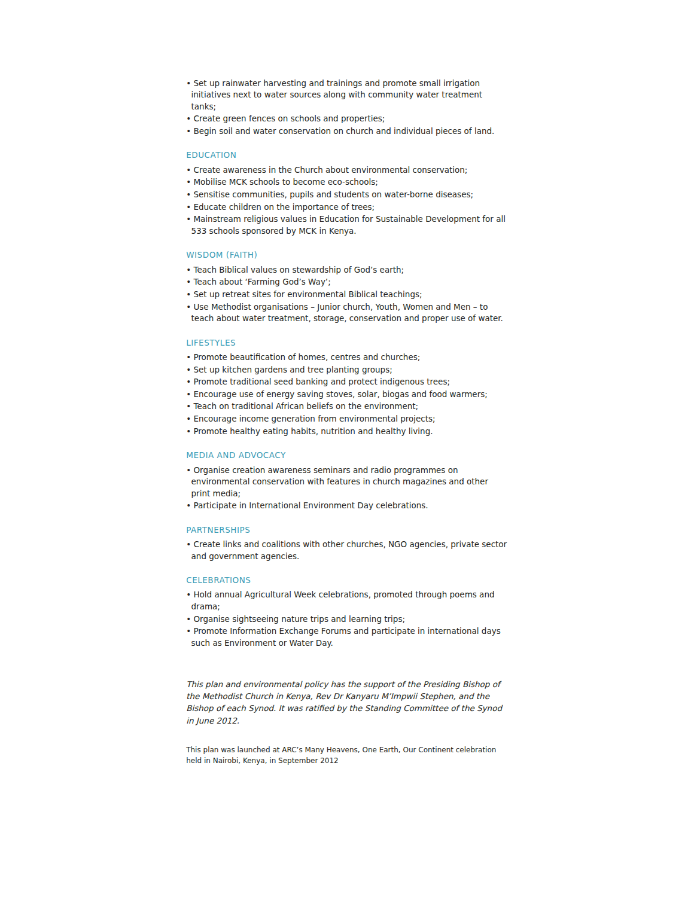Set up rainwater harvesting and trainings and promote small irrigation initiatives next to water sources along with community water treatment tanks;
Create green fences on schools and properties;
Begin soil and water conservation on church and individual pieces of land.
EDUCATION
Create awareness in the Church about environmental conservation;
Mobilise MCK schools to become eco-schools;
Sensitise communities, pupils and students on water-borne diseases;
Educate children on the importance of trees;
Mainstream religious values in Education for Sustainable Development for all 533 schools sponsored by MCK in Kenya.
WISDOM (FAITH)
Teach Biblical values on stewardship of God’s earth;
Teach about ‘Farming God’s Way’;
Set up retreat sites for environmental Biblical teachings;
Use Methodist organisations – Junior church, Youth, Women and Men – to teach about water treatment, storage, conservation and proper use of water.
LIFESTYLES
Promote beautification of homes, centres and churches;
Set up kitchen gardens and tree planting groups;
Promote traditional seed banking and protect indigenous trees;
Encourage use of energy saving stoves, solar, biogas and food warmers;
Teach on traditional African beliefs on the environment;
Encourage income generation from environmental projects;
Promote healthy eating habits, nutrition and healthy living.
MEDIA AND ADVOCACY
Organise creation awareness seminars and radio programmes on environmental conservation with features in church magazines and other print media;
Participate in International Environment Day celebrations.
PARTNERSHIPS
Create links and coalitions with other churches, NGO agencies, private sector and government agencies.
CELEBRATIONS
Hold annual Agricultural Week celebrations, promoted through poems and drama;
Organise sightseeing nature trips and learning trips;
Promote Information Exchange Forums and participate in international days such as Environment or Water Day.
This plan and environmental policy has the support of the Presiding Bishop of the Methodist Church in Kenya, Rev Dr Kanyaru M’Impwii Stephen, and the Bishop of each Synod. It was ratified by the Standing Committee of the Synod in June 2012.
This plan was launched at ARC’s Many Heavens, One Earth, Our Continent celebration held in Nairobi, Kenya, in September 2012